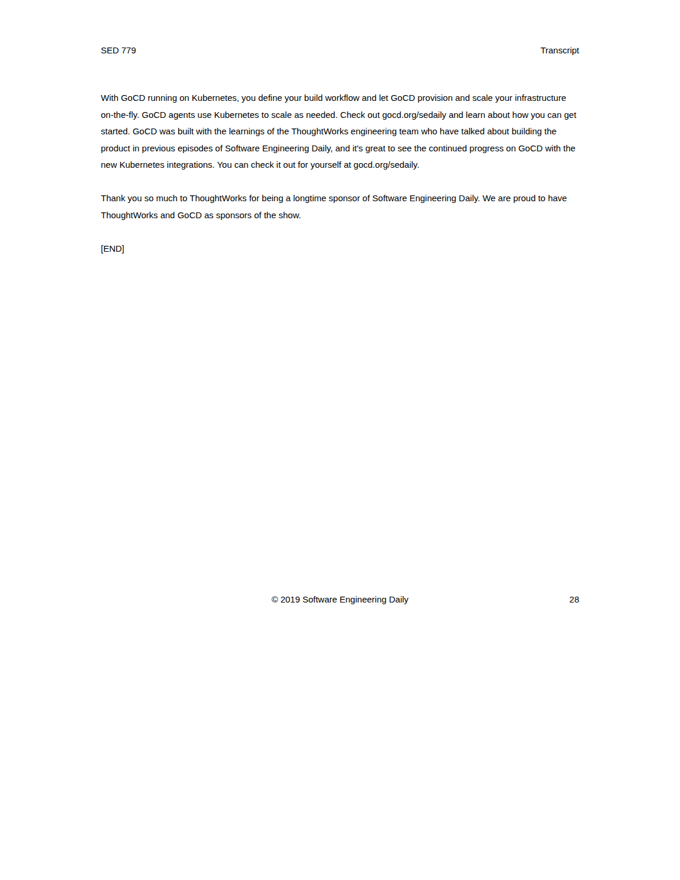SED 779 Transcript
With GoCD running on Kubernetes, you define your build workflow and let GoCD provision and scale your infrastructure on-the-fly. GoCD agents use Kubernetes to scale as needed. Check out gocd.org/sedaily and learn about how you can get started. GoCD was built with the learnings of the ThoughtWorks engineering team who have talked about building the product in previous episodes of Software Engineering Daily, and it's great to see the continued progress on GoCD with the new Kubernetes integrations. You can check it out for yourself at gocd.org/sedaily.
Thank you so much to ThoughtWorks for being a longtime sponsor of Software Engineering Daily. We are proud to have ThoughtWorks and GoCD as sponsors of the show.
[END]
© 2019 Software Engineering Daily 28